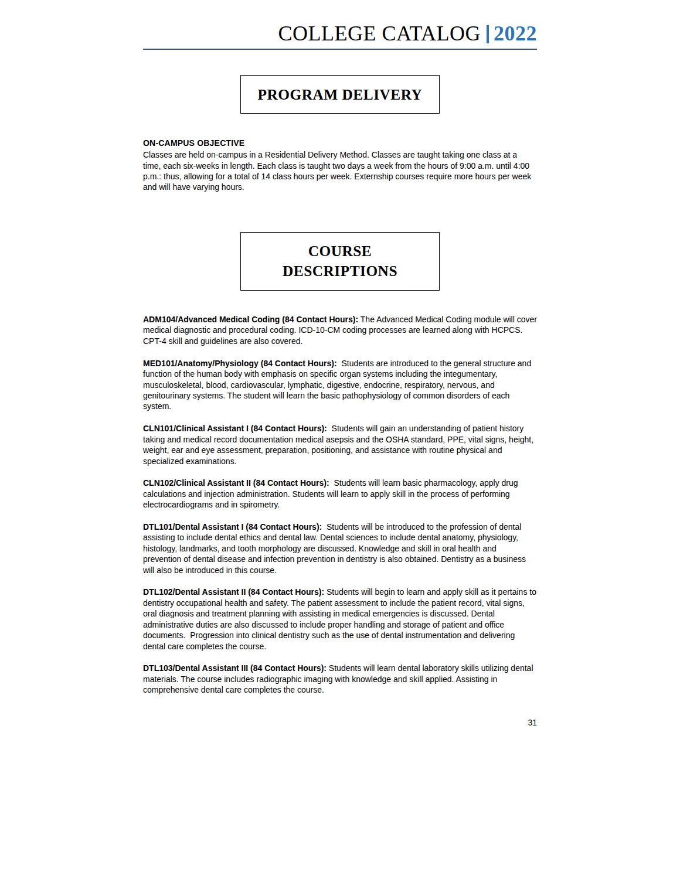COLLEGE CATALOG 2022
PROGRAM DELIVERY
ON-CAMPUS OBJECTIVE
Classes are held on-campus in a Residential Delivery Method. Classes are taught taking one class at a time, each six-weeks in length. Each class is taught two days a week from the hours of 9:00 a.m. until 4:00 p.m.: thus, allowing for a total of 14 class hours per week. Externship courses require more hours per week and will have varying hours.
COURSE DESCRIPTIONS
ADM104/Advanced Medical Coding (84 Contact Hours): The Advanced Medical Coding module will cover medical diagnostic and procedural coding. ICD-10-CM coding processes are learned along with HCPCS. CPT-4 skill and guidelines are also covered.
MED101/Anatomy/Physiology (84 Contact Hours): Students are introduced to the general structure and function of the human body with emphasis on specific organ systems including the integumentary, musculoskeletal, blood, cardiovascular, lymphatic, digestive, endocrine, respiratory, nervous, and genitourinary systems. The student will learn the basic pathophysiology of common disorders of each system.
CLN101/Clinical Assistant I (84 Contact Hours): Students will gain an understanding of patient history taking and medical record documentation medical asepsis and the OSHA standard, PPE, vital signs, height, weight, ear and eye assessment, preparation, positioning, and assistance with routine physical and specialized examinations.
CLN102/Clinical Assistant II (84 Contact Hours): Students will learn basic pharmacology, apply drug calculations and injection administration. Students will learn to apply skill in the process of performing electrocardiograms and in spirometry.
DTL101/Dental Assistant I (84 Contact Hours): Students will be introduced to the profession of dental assisting to include dental ethics and dental law. Dental sciences to include dental anatomy, physiology, histology, landmarks, and tooth morphology are discussed. Knowledge and skill in oral health and prevention of dental disease and infection prevention in dentistry is also obtained. Dentistry as a business will also be introduced in this course.
DTL102/Dental Assistant II (84 Contact Hours): Students will begin to learn and apply skill as it pertains to dentistry occupational health and safety. The patient assessment to include the patient record, vital signs, oral diagnosis and treatment planning with assisting in medical emergencies is discussed. Dental administrative duties are also discussed to include proper handling and storage of patient and office documents. Progression into clinical dentistry such as the use of dental instrumentation and delivering dental care completes the course.
DTL103/Dental Assistant III (84 Contact Hours): Students will learn dental laboratory skills utilizing dental materials. The course includes radiographic imaging with knowledge and skill applied. Assisting in comprehensive dental care completes the course.
31